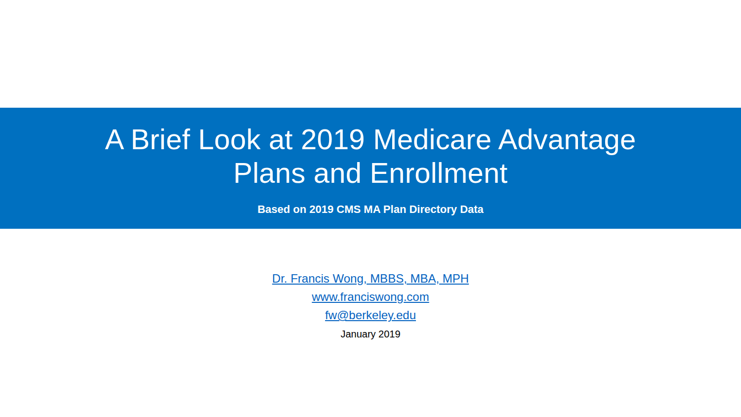A Brief Look at 2019 Medicare Advantage Plans and Enrollment
Based on 2019 CMS MA Plan Directory Data
Dr. Francis Wong, MBBS, MBA, MPH
www.franciswong.com
fw@berkeley.edu
January 2019